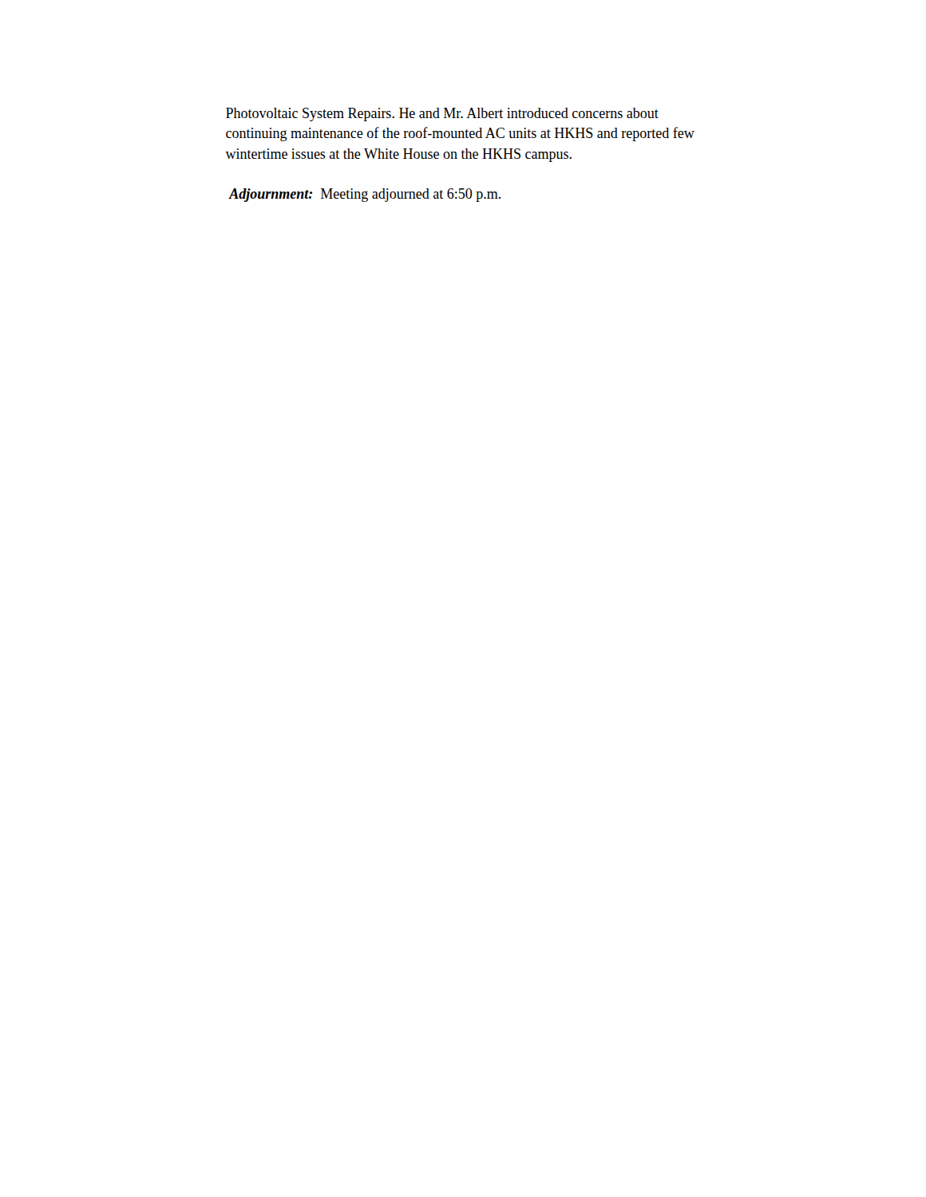Photovoltaic System Repairs. He and Mr. Albert introduced concerns about continuing maintenance of the roof-mounted AC units at HKHS and reported few wintertime issues at the White House on the HKHS campus.
Adjournment: Meeting adjourned at 6:50 p.m.